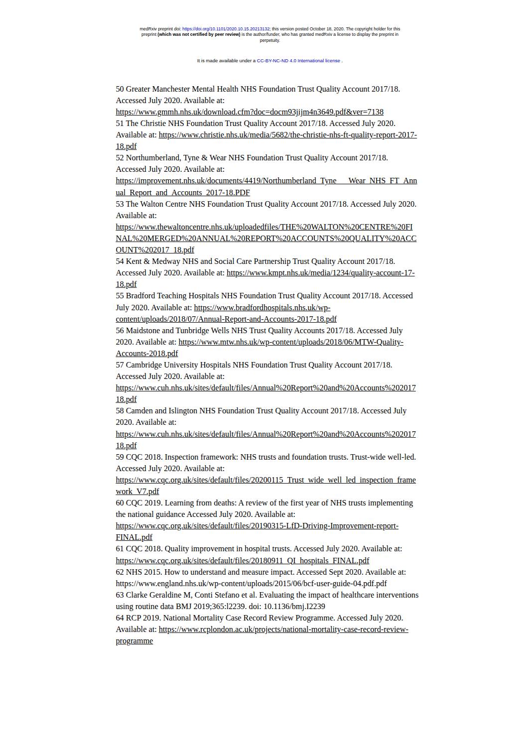medRxiv preprint doi: https://doi.org/10.1101/2020.10.15.20213132; this version posted October 18, 2020. The copyright holder for this preprint (which was not certified by peer review) is the author/funder, who has granted medRxiv a license to display the preprint in perpetuity.
It is made available under a CC-BY-NC-ND 4.0 International license .
50 Greater Manchester Mental Health NHS Foundation Trust Quality Account 2017/18.
Accessed July 2020. Available at:
https://www.gmmh.nhs.uk/download.cfm?doc=docm93jijm4n3649.pdf&ver=7138
51 The Christie NHS Foundation Trust Quality Account 2017/18. Accessed July 2020.
Available at: https://www.christie.nhs.uk/media/5682/the-christie-nhs-ft-quality-report-2017-
18.pdf
52 Northumberland, Tyne & Wear NHS Foundation Trust Quality Account 2017/18.
Accessed July 2020. Available at:
https://improvement.nhs.uk/documents/4419/Northumberland_Tyne___Wear_NHS_FT_Ann
ual_Report_and_Accounts_2017-18.PDF
53 The Walton Centre NHS Foundation Trust Quality Account 2017/18. Accessed July 2020.
Available at:
https://www.thewaltoncentre.nhs.uk/uploadedfiles/THE%20WALTON%20CENTRE%20FI
NAL%20MERGED%20ANNUAL%20REPORT%20ACCOUNTS%20QUALITY%20ACC
OUNT%202017_18.pdf
54 Kent & Medway NHS and Social Care Partnership Trust Quality Account 2017/18.
Accessed July 2020. Available at: https://www.kmpt.nhs.uk/media/1234/quality-account-17-
18.pdf
55 Bradford Teaching Hospitals NHS Foundation Trust Quality Account 2017/18. Accessed
July 2020. Available at: https://www.bradfordhospitals.nhs.uk/wp-
content/uploads/2018/07/Annual-Report-and-Accounts-2017-18.pdf
56 Maidstone and Tunbridge Wells NHS Trust Quality Accounts 2017/18. Accessed July
2020. Available at: https://www.mtw.nhs.uk/wp-content/uploads/2018/06/MTW-Quality-
Accounts-2018.pdf
57 Cambridge University Hospitals NHS Foundation Trust Quality Account 2017/18.
Accessed July 2020. Available at:
https://www.cuh.nhs.uk/sites/default/files/Annual%20Report%20and%20Accounts%202017
18.pdf
58 Camden and Islington NHS Foundation Trust Quality Account 2017/18. Accessed July
2020. Available at:
https://www.cuh.nhs.uk/sites/default/files/Annual%20Report%20and%20Accounts%202017
18.pdf
59 CQC 2018. Inspection framework: NHS trusts and foundation trusts. Trust-wide well-led.
Accessed July 2020. Available at:
https://www.cqc.org.uk/sites/default/files/20200115_Trust_wide_well_led_inspection_frame
work_V7.pdf
60 CQC 2019. Learning from deaths: A review of the first year of NHS trusts implementing
the national guidance Accessed July 2020. Available at:
https://www.cqc.org.uk/sites/default/files/20190315-LfD-Driving-Improvement-report-
FINAL.pdf
61 CQC 2018. Quality improvement in hospital trusts. Accessed July 2020. Available at:
https://www.cqc.org.uk/sites/default/files/20180911_QI_hospitals_FINAL.pdf
62 NHS 2015. How to understand and measure impact. Accessed Sept 2020. Available at:
https://www.england.nhs.uk/wp-content/uploads/2015/06/bcf-user-guide-04.pdf.pdf
63 Clarke Geraldine M, Conti Stefano et al. Evaluating the impact of healthcare interventions
using routine data BMJ 2019;365:l2239. doi: 10.1136/bmj.I2239
64 RCP 2019. National Mortality Case Record Review Programme. Accessed July 2020.
Available at: https://www.rcplondon.ac.uk/projects/national-mortality-case-record-review-
programme